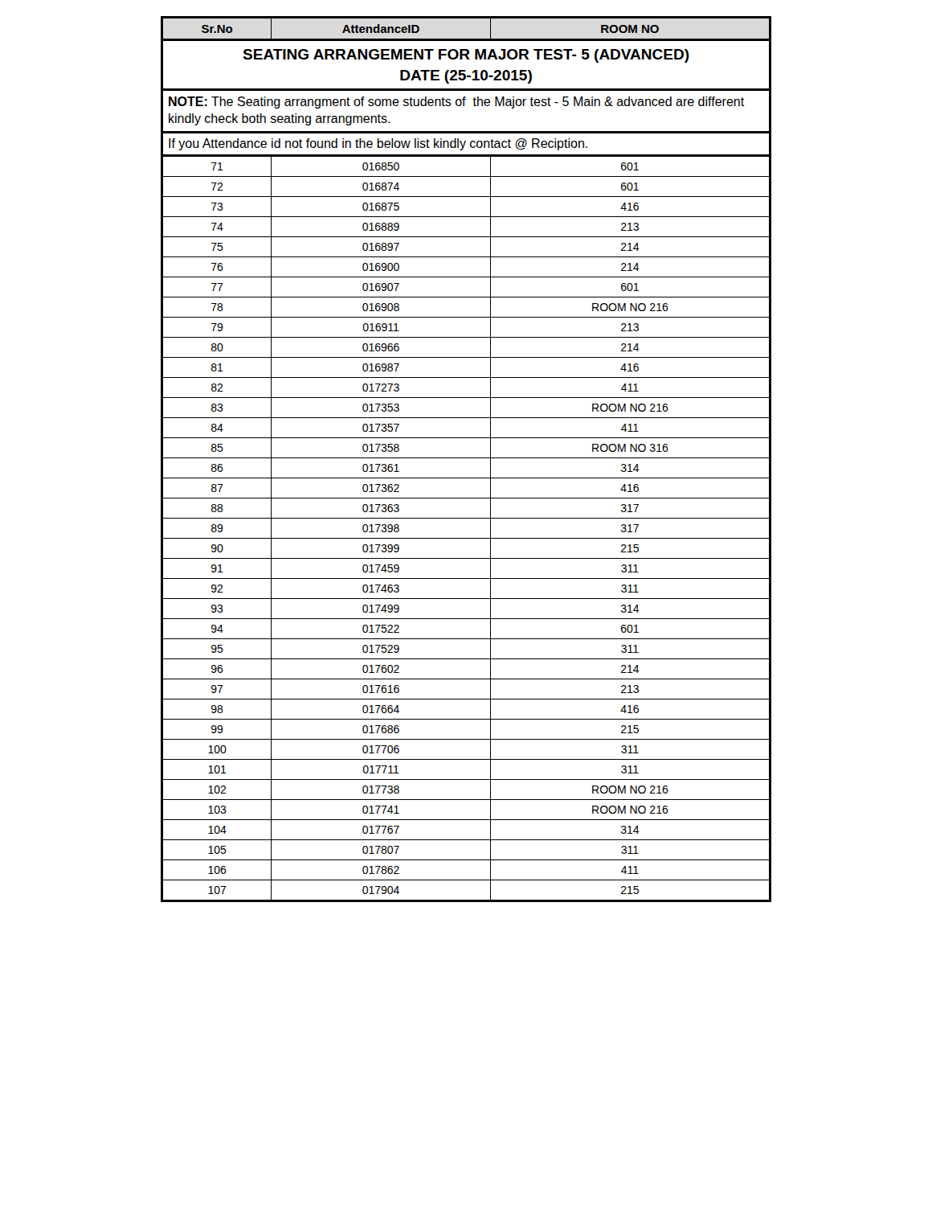| SEATING ARRANGEMENT FOR MAJOR TEST- 5 (ADVANCED) DATE (25-10-2015) |
| NOTE: The Seating arrangment of some students of the Major test - 5 Main & advanced are different kindly check both seating arrangments. |
| If you Attendance id not found in the below list kindly contact @ Reciption. |
| Sr.No | AttendanceID | ROOM NO |
| 71 | 016850 | 601 |
| 72 | 016874 | 601 |
| 73 | 016875 | 416 |
| 74 | 016889 | 213 |
| 75 | 016897 | 214 |
| 76 | 016900 | 214 |
| 77 | 016907 | 601 |
| 78 | 016908 | ROOM NO 216 |
| 79 | 016911 | 213 |
| 80 | 016966 | 214 |
| 81 | 016987 | 416 |
| 82 | 017273 | 411 |
| 83 | 017353 | ROOM NO 216 |
| 84 | 017357 | 411 |
| 85 | 017358 | ROOM NO 316 |
| 86 | 017361 | 314 |
| 87 | 017362 | 416 |
| 88 | 017363 | 317 |
| 89 | 017398 | 317 |
| 90 | 017399 | 215 |
| 91 | 017459 | 311 |
| 92 | 017463 | 311 |
| 93 | 017499 | 314 |
| 94 | 017522 | 601 |
| 95 | 017529 | 311 |
| 96 | 017602 | 214 |
| 97 | 017616 | 213 |
| 98 | 017664 | 416 |
| 99 | 017686 | 215 |
| 100 | 017706 | 311 |
| 101 | 017711 | 311 |
| 102 | 017738 | ROOM NO 216 |
| 103 | 017741 | ROOM NO 216 |
| 104 | 017767 | 314 |
| 105 | 017807 | 311 |
| 106 | 017862 | 411 |
| 107 | 017904 | 215 |